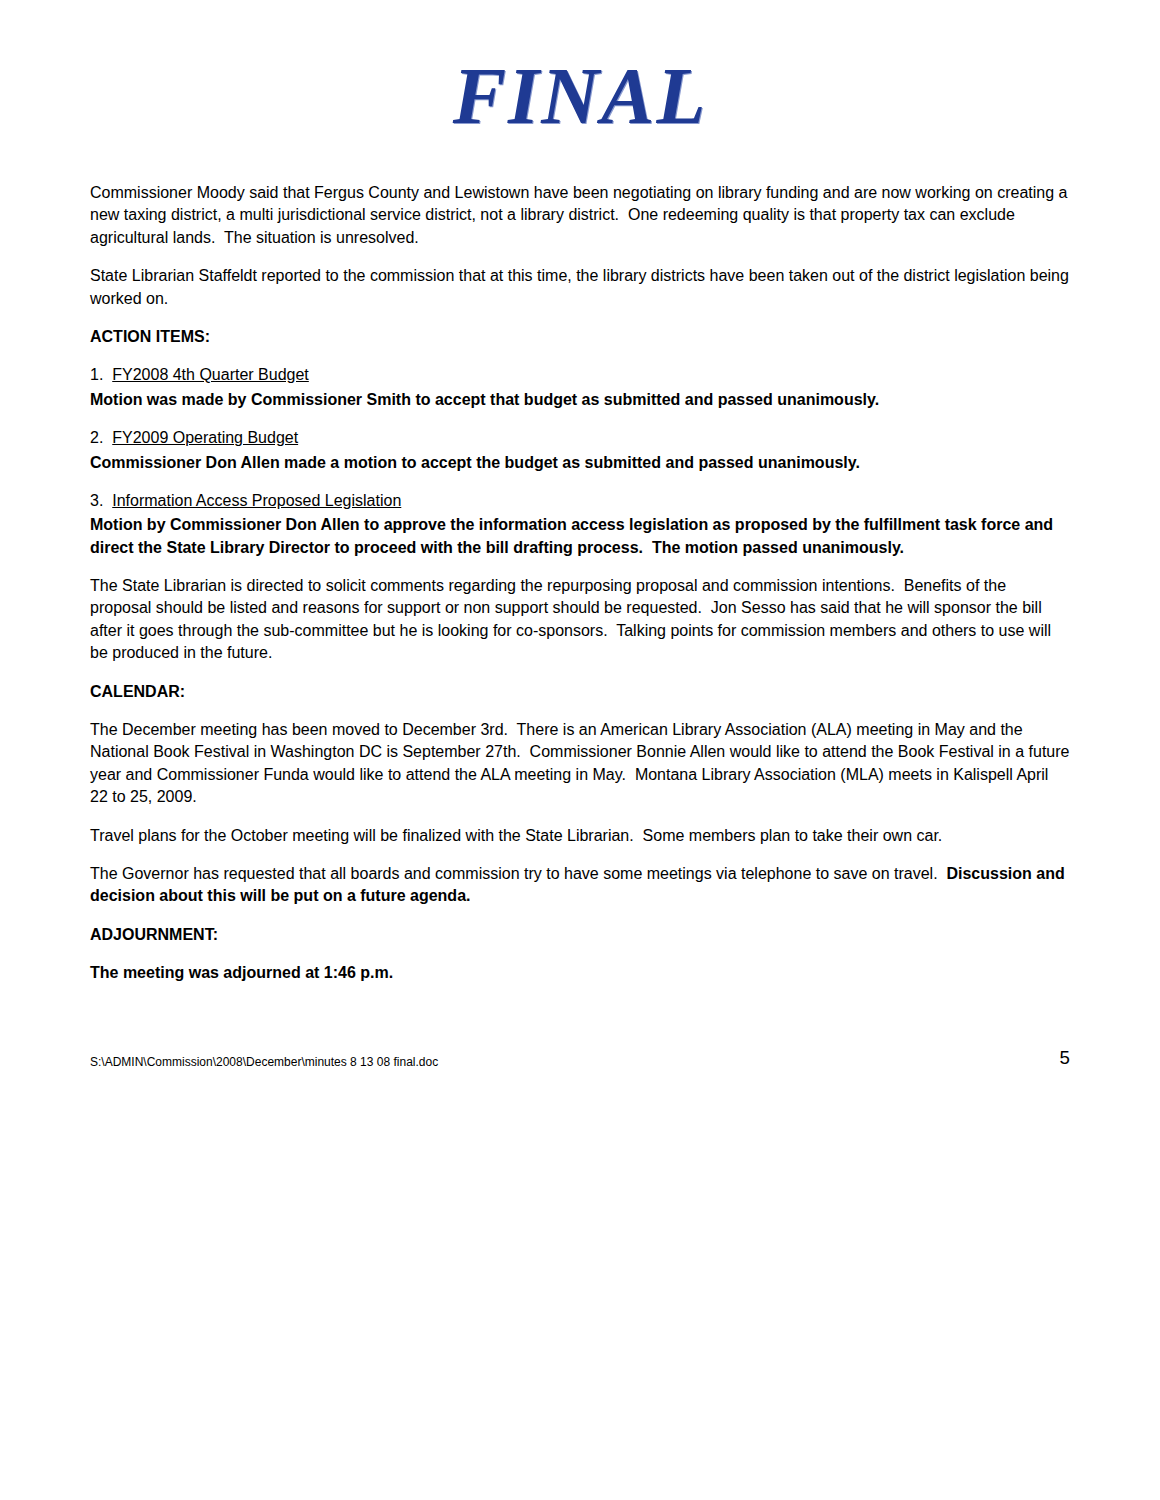FINAL
Commissioner Moody said that Fergus County and Lewistown have been negotiating on library funding and are now working on creating a new taxing district, a multi jurisdictional service district, not a library district. One redeeming quality is that property tax can exclude agricultural lands. The situation is unresolved.
State Librarian Staffeldt reported to the commission that at this time, the library districts have been taken out of the district legislation being worked on.
ACTION ITEMS:
1. FY2008 4th Quarter Budget
Motion was made by Commissioner Smith to accept that budget as submitted and passed unanimously.
2. FY2009 Operating Budget
Commissioner Don Allen made a motion to accept the budget as submitted and passed unanimously.
3. Information Access Proposed Legislation
Motion by Commissioner Don Allen to approve the information access legislation as proposed by the fulfillment task force and direct the State Library Director to proceed with the bill drafting process. The motion passed unanimously.
The State Librarian is directed to solicit comments regarding the repurposing proposal and commission intentions. Benefits of the proposal should be listed and reasons for support or non support should be requested. Jon Sesso has said that he will sponsor the bill after it goes through the sub-committee but he is looking for co-sponsors. Talking points for commission members and others to use will be produced in the future.
CALENDAR:
The December meeting has been moved to December 3rd. There is an American Library Association (ALA) meeting in May and the National Book Festival in Washington DC is September 27th. Commissioner Bonnie Allen would like to attend the Book Festival in a future year and Commissioner Funda would like to attend the ALA meeting in May. Montana Library Association (MLA) meets in Kalispell April 22 to 25, 2009.
Travel plans for the October meeting will be finalized with the State Librarian. Some members plan to take their own car.
The Governor has requested that all boards and commission try to have some meetings via telephone to save on travel. Discussion and decision about this will be put on a future agenda.
ADJOURNMENT:
The meeting was adjourned at 1:46 p.m.
S:\ADMIN\Commission\2008\December\minutes 8 13 08 final.doc 5